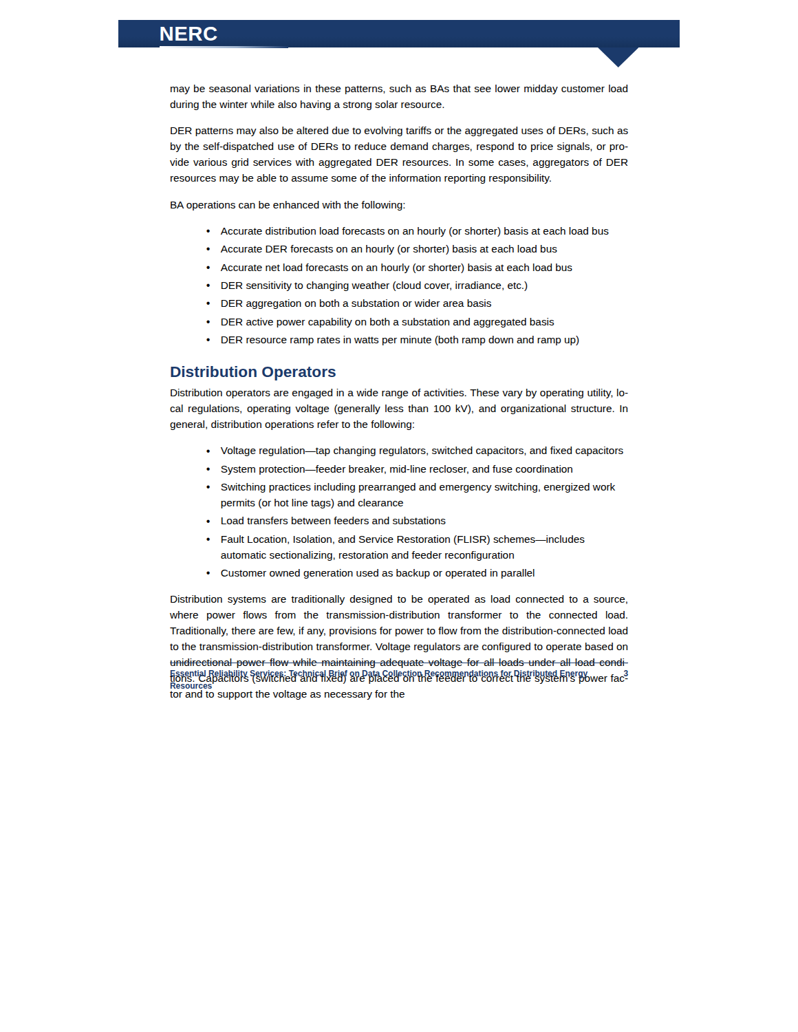NERC
may be seasonal variations in these patterns, such as BAs that see lower midday customer load during the winter while also having a strong solar resource.
DER patterns may also be altered due to evolving tariffs or the aggregated uses of DERs, such as by the self-dispatched use of DERs to reduce demand charges, respond to price signals, or provide various grid services with aggregated DER resources. In some cases, aggregators of DER resources may be able to assume some of the information reporting responsibility.
BA operations can be enhanced with the following:
Accurate distribution load forecasts on an hourly (or shorter) basis at each load bus
Accurate DER forecasts on an hourly (or shorter) basis at each load bus
Accurate net load forecasts on an hourly (or shorter) basis at each load bus
DER sensitivity to changing weather (cloud cover, irradiance, etc.)
DER aggregation on both a substation or wider area basis
DER active power capability on both a substation and aggregated basis
DER resource ramp rates in watts per minute (both ramp down and ramp up)
Distribution Operators
Distribution operators are engaged in a wide range of activities. These vary by operating utility, local regulations, operating voltage (generally less than 100 kV), and organizational structure. In general, distribution operations refer to the following:
Voltage regulation—tap changing regulators, switched capacitors, and fixed capacitors
System protection—feeder breaker, mid-line recloser, and fuse coordination
Switching practices including prearranged and emergency switching, energized work permits (or hot line tags) and clearance
Load transfers between feeders and substations
Fault Location, Isolation, and Service Restoration (FLISR) schemes—includes automatic sectionalizing, restoration and feeder reconfiguration
Customer owned generation used as backup or operated in parallel
Distribution systems are traditionally designed to be operated as load connected to a source, where power flows from the transmission-distribution transformer to the connected load. Traditionally, there are few, if any, provisions for power to flow from the distribution-connected load to the transmission-distribution transformer. Voltage regulators are configured to operate based on unidirectional power flow while maintaining adequate voltage for all loads under all load conditions. Capacitors (switched and fixed) are placed on the feeder to correct the system’s power factor and to support the voltage as necessary for the
Essential Reliability Services: Technical Brief on Data Collection Recommendations for Distributed Energy Resources
3